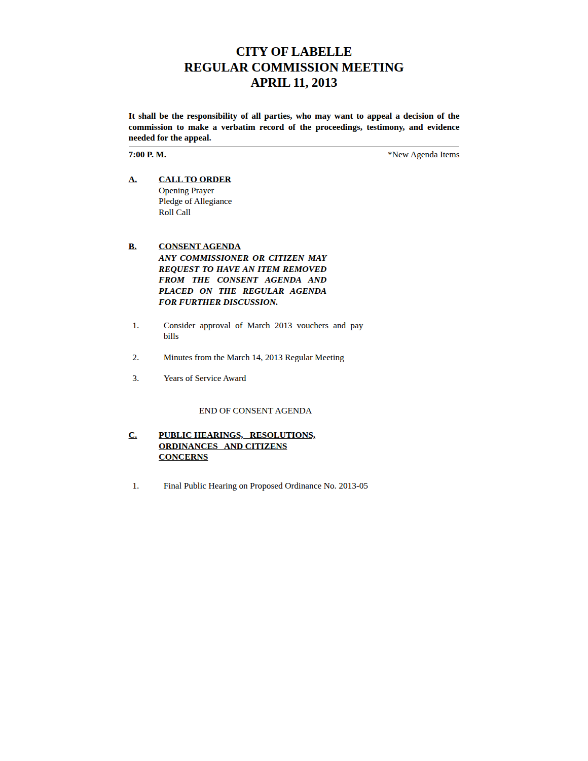CITY OF LABELLE REGULAR COMMISSION MEETING APRIL 11, 2013
It shall be the responsibility of all parties, who may want to appeal a decision of the commission to make a verbatim record of the proceedings, testimony, and evidence needed for the appeal.
7:00 P. M. *New Agenda Items
A.
CALL TO ORDER
Opening Prayer
Pledge of Allegiance
Roll Call
B.
CONSENT AGENDA
ANY COMMISSIONER OR CITIZEN MAY REQUEST TO HAVE AN ITEM REMOVED FROM THE CONSENT AGENDA AND PLACED ON THE REGULAR AGENDA FOR FURTHER DISCUSSION.
1.
Consider approval of March 2013 vouchers and pay bills
2.
Minutes from the March 14, 2013 Regular Meeting
3.
Years of Service Award
END OF CONSENT AGENDA
C.
PUBLIC HEARINGS, RESOLUTIONS,ORDINANCES AND CITIZENS CONCERNS
1.
Final Public Hearing on Proposed Ordinance No. 2013-05